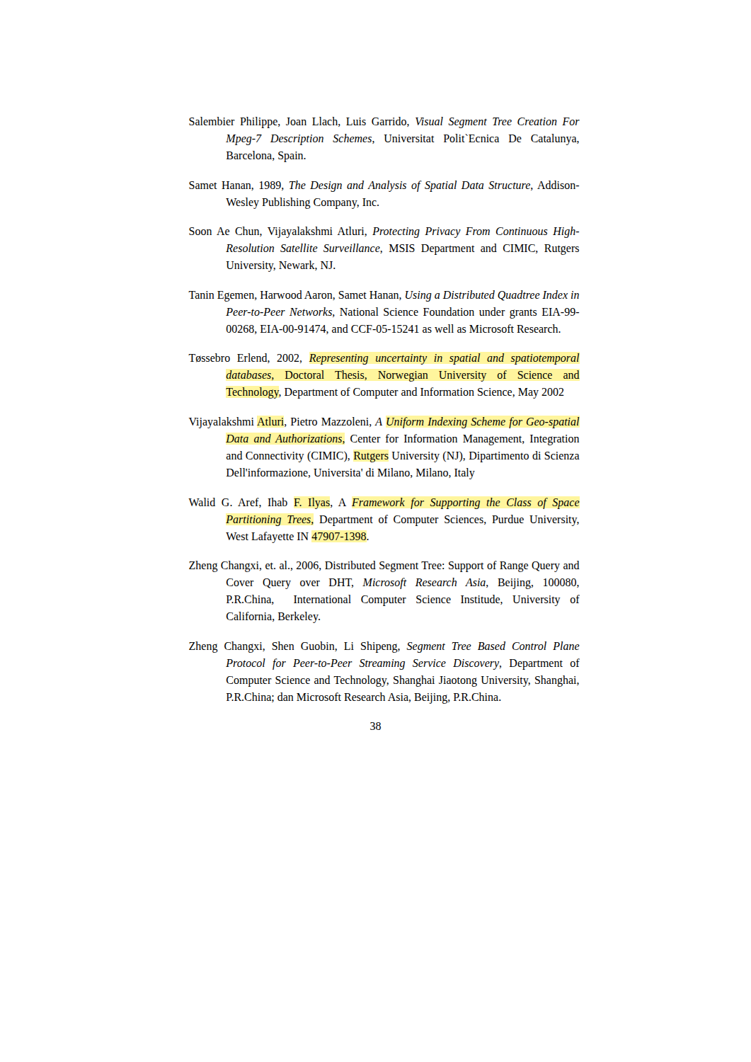Salembier Philippe, Joan Llach, Luis Garrido, Visual Segment Tree Creation For Mpeg-7 Description Schemes, Universitat Polit`Ecnica De Catalunya, Barcelona, Spain.
Samet Hanan, 1989, The Design and Analysis of Spatial Data Structure, Addison-Wesley Publishing Company, Inc.
Soon Ae Chun, Vijayalakshmi Atluri, Protecting Privacy From Continuous High-Resolution Satellite Surveillance, MSIS Department and CIMIC, Rutgers University, Newark, NJ.
Tanin Egemen, Harwood Aaron, Samet Hanan, Using a Distributed Quadtree Index in Peer-to-Peer Networks, National Science Foundation under grants EIA-99-00268, EIA-00-91474, and CCF-05-15241 as well as Microsoft Research.
Tøssebro Erlend, 2002, Representing uncertainty in spatial and spatiotemporal databases, Doctoral Thesis, Norwegian University of Science and Technology, Department of Computer and Information Science, May 2002
Vijayalakshmi Atluri, Pietro Mazzoleni, A Uniform Indexing Scheme for Geo-spatial Data and Authorizations, Center for Information Management, Integration and Connectivity (CIMIC), Rutgers University (NJ), Dipartimento di Scienza Dell'informazione, Universita' di Milano, Milano, Italy
Walid G. Aref, Ihab F. Ilyas, A Framework for Supporting the Class of Space Partitioning Trees, Department of Computer Sciences, Purdue University, West Lafayette IN 47907-1398.
Zheng Changxi, et. al., 2006, Distributed Segment Tree: Support of Range Query and Cover Query over DHT, Microsoft Research Asia, Beijing, 100080, P.R.China, International Computer Science Institude, University of California, Berkeley.
Zheng Changxi, Shen Guobin, Li Shipeng, Segment Tree Based Control Plane Protocol for Peer-to-Peer Streaming Service Discovery, Department of Computer Science and Technology, Shanghai Jiaotong University, Shanghai, P.R.China; dan Microsoft Research Asia, Beijing, P.R.China.
38